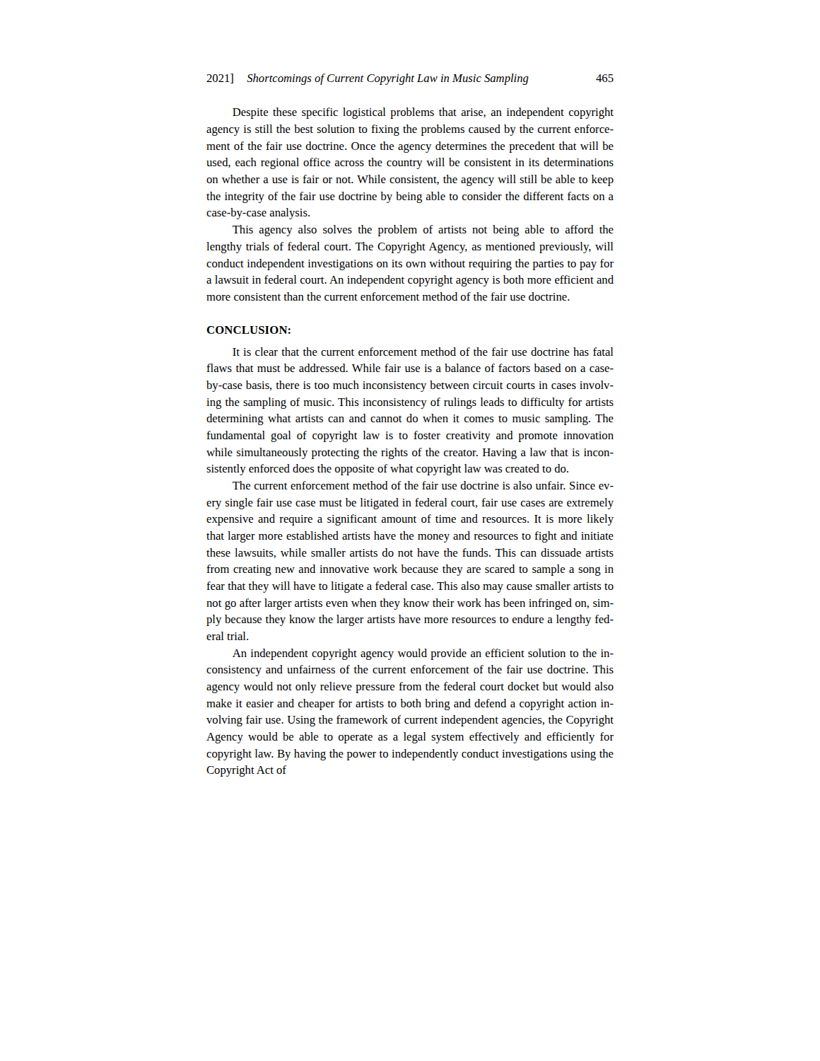2021] Shortcomings of Current Copyright Law in Music Sampling 465
Despite these specific logistical problems that arise, an independent copyright agency is still the best solution to fixing the problems caused by the current enforcement of the fair use doctrine. Once the agency determines the precedent that will be used, each regional office across the country will be consistent in its determinations on whether a use is fair or not. While consistent, the agency will still be able to keep the integrity of the fair use doctrine by being able to consider the different facts on a case-by-case analysis.
This agency also solves the problem of artists not being able to afford the lengthy trials of federal court. The Copyright Agency, as mentioned previously, will conduct independent investigations on its own without requiring the parties to pay for a lawsuit in federal court. An independent copyright agency is both more efficient and more consistent than the current enforcement method of the fair use doctrine.
Conclusion:
It is clear that the current enforcement method of the fair use doctrine has fatal flaws that must be addressed. While fair use is a balance of factors based on a case-by-case basis, there is too much inconsistency between circuit courts in cases involving the sampling of music. This inconsistency of rulings leads to difficulty for artists determining what artists can and cannot do when it comes to music sampling. The fundamental goal of copyright law is to foster creativity and promote innovation while simultaneously protecting the rights of the creator. Having a law that is inconsistently enforced does the opposite of what copyright law was created to do.
The current enforcement method of the fair use doctrine is also unfair. Since every single fair use case must be litigated in federal court, fair use cases are extremely expensive and require a significant amount of time and resources. It is more likely that larger more established artists have the money and resources to fight and initiate these lawsuits, while smaller artists do not have the funds. This can dissuade artists from creating new and innovative work because they are scared to sample a song in fear that they will have to litigate a federal case. This also may cause smaller artists to not go after larger artists even when they know their work has been infringed on, simply because they know the larger artists have more resources to endure a lengthy federal trial.
An independent copyright agency would provide an efficient solution to the inconsistency and unfairness of the current enforcement of the fair use doctrine. This agency would not only relieve pressure from the federal court docket but would also make it easier and cheaper for artists to both bring and defend a copyright action involving fair use. Using the framework of current independent agencies, the Copyright Agency would be able to operate as a legal system effectively and efficiently for copyright law. By having the power to independently conduct investigations using the Copyright Act of